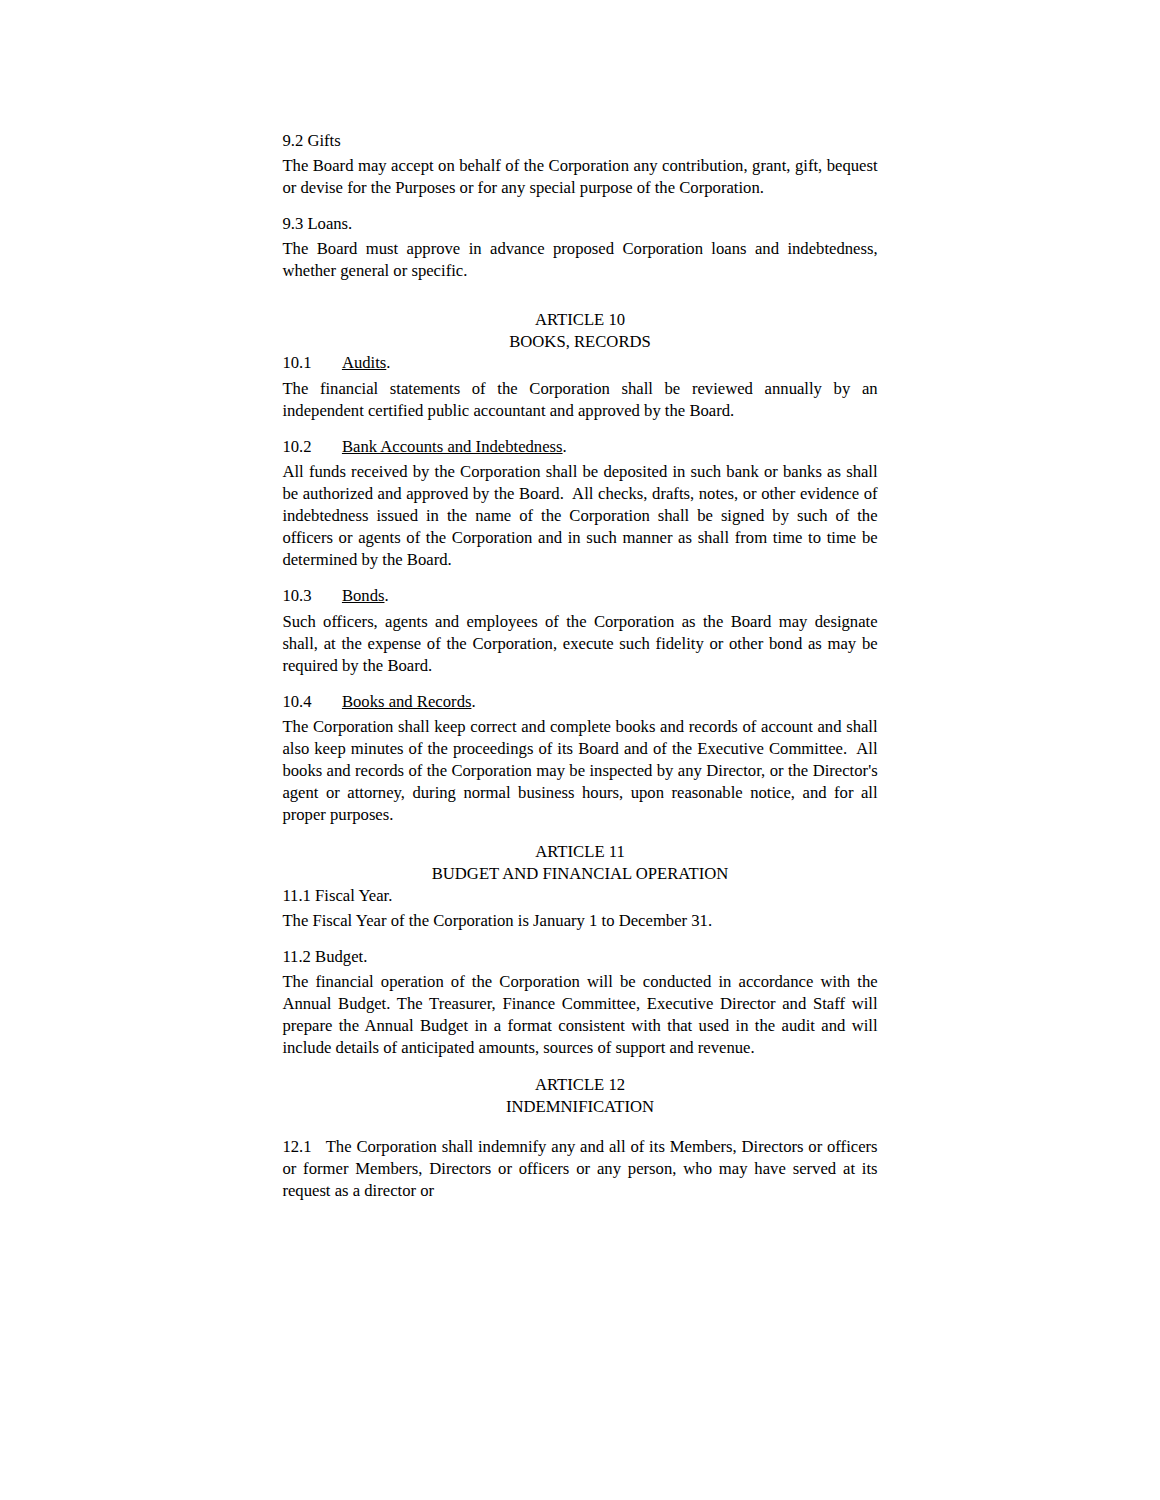9.2 Gifts
The Board may accept on behalf of the Corporation any contribution, grant, gift, bequest or devise for the Purposes or for any special purpose of the Corporation.
9.3 Loans.
The Board must approve in advance proposed Corporation loans and indebtedness, whether general or specific.
ARTICLE 10 BOOKS, RECORDS
10.1 Audits.
The financial statements of the Corporation shall be reviewed annually by an independent certified public accountant and approved by the Board.
10.2 Bank Accounts and Indebtedness.
All funds received by the Corporation shall be deposited in such bank or banks as shall be authorized and approved by the Board. All checks, drafts, notes, or other evidence of indebtedness issued in the name of the Corporation shall be signed by such of the officers or agents of the Corporation and in such manner as shall from time to time be determined by the Board.
10.3 Bonds.
Such officers, agents and employees of the Corporation as the Board may designate shall, at the expense of the Corporation, execute such fidelity or other bond as may be required by the Board.
10.4 Books and Records.
The Corporation shall keep correct and complete books and records of account and shall also keep minutes of the proceedings of its Board and of the Executive Committee. All books and records of the Corporation may be inspected by any Director, or the Director's agent or attorney, during normal business hours, upon reasonable notice, and for all proper purposes.
ARTICLE 11 BUDGET AND FINANCIAL OPERATION
11.1 Fiscal Year.
The Fiscal Year of the Corporation is January 1 to December 31.
11.2 Budget.
The financial operation of the Corporation will be conducted in accordance with the Annual Budget. The Treasurer, Finance Committee, Executive Director and Staff will prepare the Annual Budget in a format consistent with that used in the audit and will include details of anticipated amounts, sources of support and revenue.
ARTICLE 12 INDEMNIFICATION
12.1 The Corporation shall indemnify any and all of its Members, Directors or officers or former Members, Directors or officers or any person, who may have served at its request as a director or